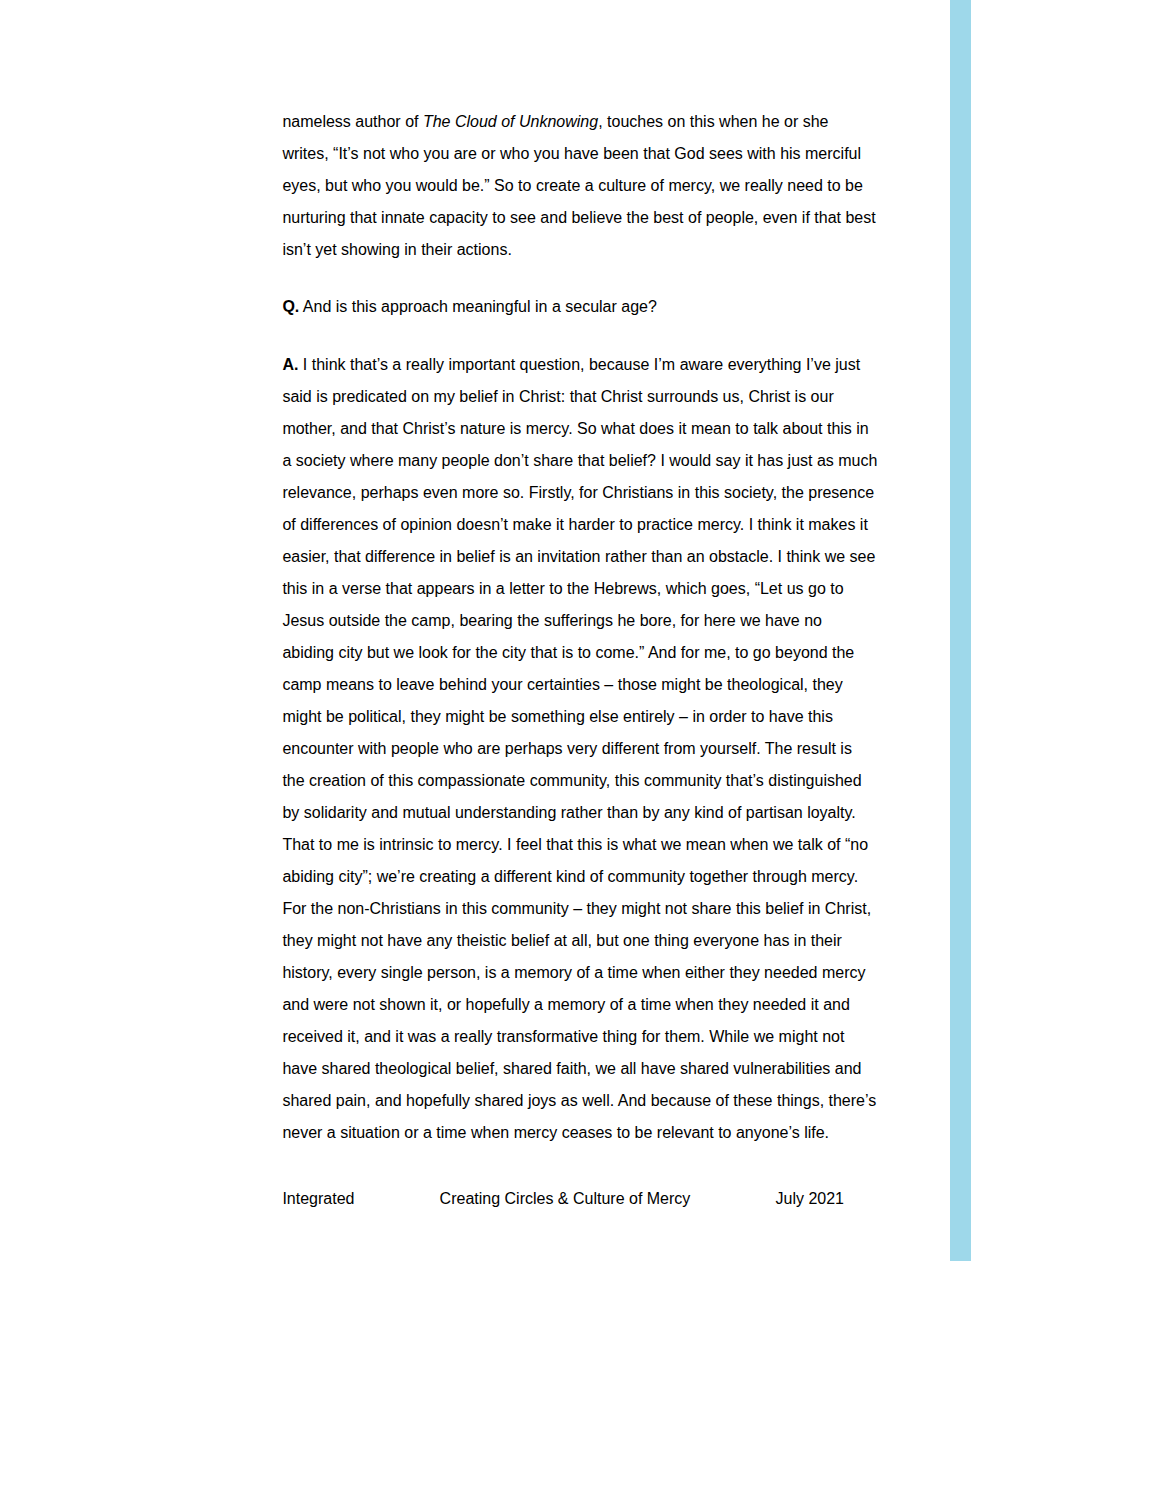nameless author of The Cloud of Unknowing, touches on this when he or she writes, “It’s not who you are or who you have been that God sees with his merciful eyes, but who you would be.” So to create a culture of mercy, we really need to be nurturing that innate capacity to see and believe the best of people, even if that best isn’t yet showing in their actions.
Q. And is this approach meaningful in a secular age?
A. I think that’s a really important question, because I’m aware everything I’ve just said is predicated on my belief in Christ: that Christ surrounds us, Christ is our mother, and that Christ’s nature is mercy. So what does it mean to talk about this in a society where many people don’t share that belief? I would say it has just as much relevance, perhaps even more so. Firstly, for Christians in this society, the presence of differences of opinion doesn’t make it harder to practice mercy. I think it makes it easier, that difference in belief is an invitation rather than an obstacle. I think we see this in a verse that appears in a letter to the Hebrews, which goes, “Let us go to Jesus outside the camp, bearing the sufferings he bore, for here we have no abiding city but we look for the city that is to come.” And for me, to go beyond the camp means to leave behind your certainties – those might be theological, they might be political, they might be something else entirely – in order to have this encounter with people who are perhaps very different from yourself. The result is the creation of this compassionate community, this community that’s distinguished by solidarity and mutual understanding rather than by any kind of partisan loyalty. That to me is intrinsic to mercy. I feel that this is what we mean when we talk of “no abiding city”; we’re creating a different kind of community together through mercy. For the non-Christians in this community – they might not share this belief in Christ, they might not have any theistic belief at all, but one thing everyone has in their history, every single person, is a memory of a time when either they needed mercy and were not shown it, or hopefully a memory of a time when they needed it and received it, and it was a really transformative thing for them. While we might not have shared theological belief, shared faith, we all have shared vulnerabilities and shared pain, and hopefully shared joys as well. And because of these things, there’s never a situation or a time when mercy ceases to be relevant to anyone’s life.
Integrated Creating Circles & Culture of Mercy July 2021